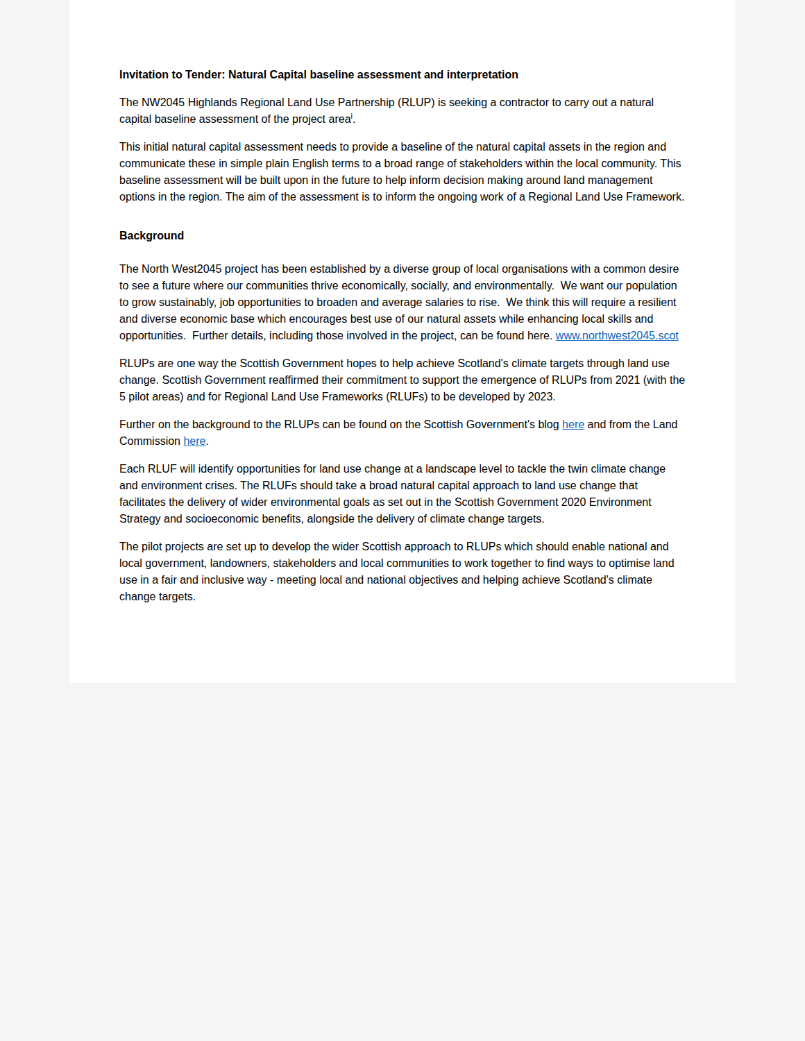Invitation to Tender: Natural Capital baseline assessment and interpretation
The NW2045 Highlands Regional Land Use Partnership (RLUP) is seeking a contractor to carry out a natural capital baseline assessment of the project areai.
This initial natural capital assessment needs to provide a baseline of the natural capital assets in the region and communicate these in simple plain English terms to a broad range of stakeholders within the local community. This baseline assessment will be built upon in the future to help inform decision making around land management options in the region. The aim of the assessment is to inform the ongoing work of a Regional Land Use Framework.
Background
The North West2045 project has been established by a diverse group of local organisations with a common desire to see a future where our communities thrive economically, socially, and environmentally. We want our population to grow sustainably, job opportunities to broaden and average salaries to rise. We think this will require a resilient and diverse economic base which encourages best use of our natural assets while enhancing local skills and opportunities. Further details, including those involved in the project, can be found here. www.northwest2045.scot
RLUPs are one way the Scottish Government hopes to help achieve Scotland's climate targets through land use change. Scottish Government reaffirmed their commitment to support the emergence of RLUPs from 2021 (with the 5 pilot areas) and for Regional Land Use Frameworks (RLUFs) to be developed by 2023.
Further on the background to the RLUPs can be found on the Scottish Government's blog here and from the Land Commission here.
Each RLUF will identify opportunities for land use change at a landscape level to tackle the twin climate change and environment crises. The RLUFs should take a broad natural capital approach to land use change that facilitates the delivery of wider environmental goals as set out in the Scottish Government 2020 Environment Strategy and socioeconomic benefits, alongside the delivery of climate change targets.
The pilot projects are set up to develop the wider Scottish approach to RLUPs which should enable national and local government, landowners, stakeholders and local communities to work together to find ways to optimise land use in a fair and inclusive way - meeting local and national objectives and helping achieve Scotland's climate change targets.